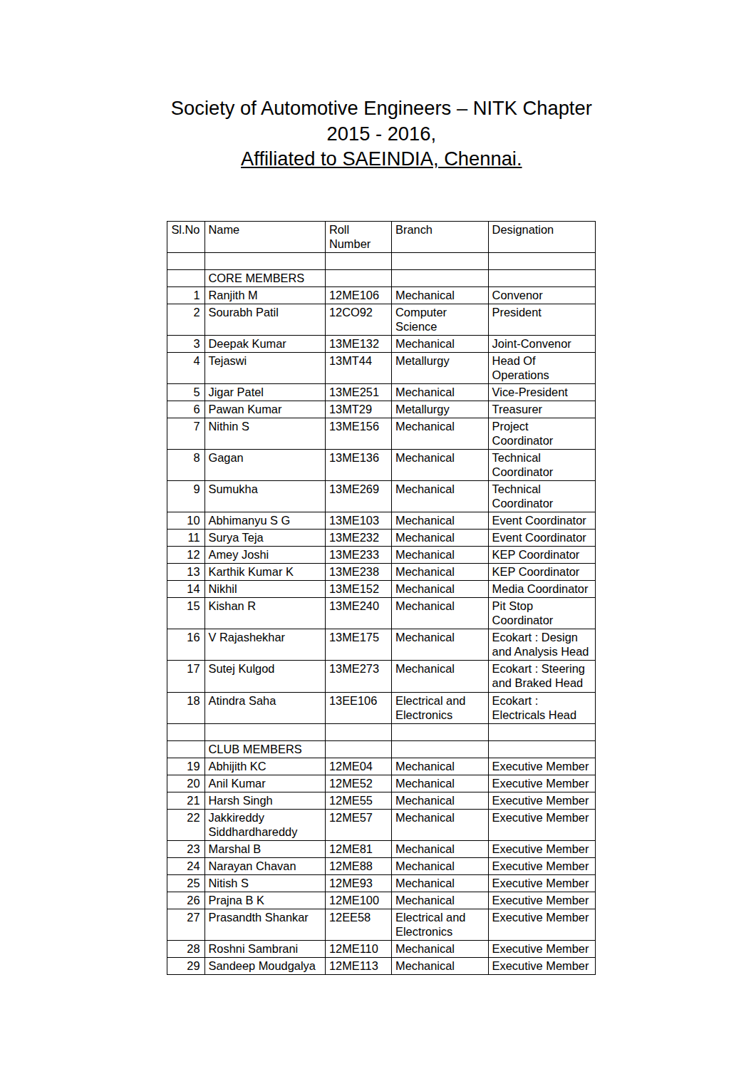Society of Automotive Engineers – NITK Chapter 2015 - 2016, Affiliated to SAEINDIA, Chennai.
| Sl.No | Name | Roll Number | Branch | Designation |
| | CORE MEMBERS | | | |
| 1 | Ranjith M | 12ME106 | Mechanical | Convenor |
| 2 | Sourabh Patil | 12CO92 | Computer Science | President |
| 3 | Deepak Kumar | 13ME132 | Mechanical | Joint-Convenor |
| 4 | Tejaswi | 13MT44 | Metallurgy | Head Of Operations |
| 5 | Jigar Patel | 13ME251 | Mechanical | Vice-President |
| 6 | Pawan Kumar | 13MT29 | Metallurgy | Treasurer |
| 7 | Nithin S | 13ME156 | Mechanical | Project Coordinator |
| 8 | Gagan | 13ME136 | Mechanical | Technical Coordinator |
| 9 | Sumukha | 13ME269 | Mechanical | Technical Coordinator |
| 10 | Abhimanyu S G | 13ME103 | Mechanical | Event Coordinator |
| 11 | Surya Teja | 13ME232 | Mechanical | Event Coordinator |
| 12 | Amey Joshi | 13ME233 | Mechanical | KEP Coordinator |
| 13 | Karthik Kumar K | 13ME238 | Mechanical | KEP Coordinator |
| 14 | Nikhil | 13ME152 | Mechanical | Media Coordinator |
| 15 | Kishan R | 13ME240 | Mechanical | Pit Stop Coordinator |
| 16 | V Rajashekhar | 13ME175 | Mechanical | Ecokart : Design and Analysis Head |
| 17 | Sutej Kulgod | 13ME273 | Mechanical | Ecokart : Steering and Braked Head |
| 18 | Atindra Saha | 13EE106 | Electrical and Electronics | Ecokart : Electricals Head |
| | CLUB MEMBERS | | | |
| 19 | Abhijith KC | 12ME04 | Mechanical | Executive Member |
| 20 | Anil Kumar | 12ME52 | Mechanical | Executive Member |
| 21 | Harsh Singh | 12ME55 | Mechanical | Executive Member |
| 22 | Jakkireddy Siddhardhareddy | 12ME57 | Mechanical | Executive Member |
| 23 | Marshal B | 12ME81 | Mechanical | Executive Member |
| 24 | Narayan Chavan | 12ME88 | Mechanical | Executive Member |
| 25 | Nitish S | 12ME93 | Mechanical | Executive Member |
| 26 | Prajna B K | 12ME100 | Mechanical | Executive Member |
| 27 | Prasandth Shankar | 12EE58 | Electrical and Electronics | Executive Member |
| 28 | Roshni Sambrani | 12ME110 | Mechanical | Executive Member |
| 29 | Sandeep Moudgalya | 12ME113 | Mechanical | Executive Member |